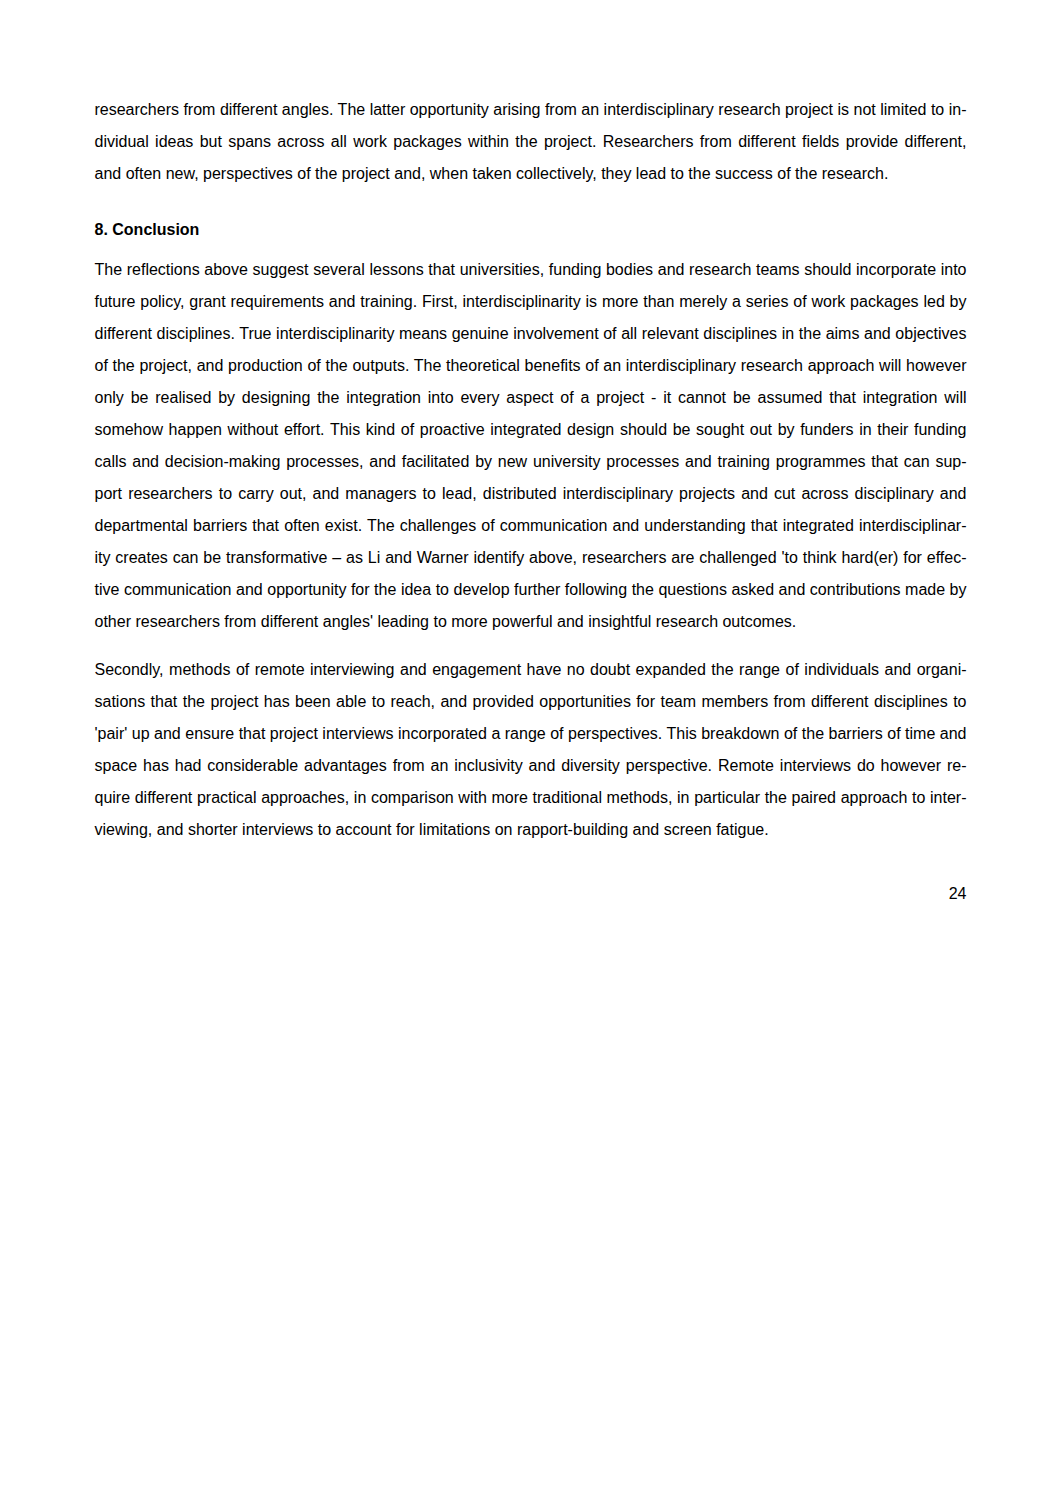researchers from different angles. The latter opportunity arising from an interdisciplinary research project is not limited to individual ideas but spans across all work packages within the project. Researchers from different fields provide different, and often new, perspectives of the project and, when taken collectively, they lead to the success of the research.
8. Conclusion
The reflections above suggest several lessons that universities, funding bodies and research teams should incorporate into future policy, grant requirements and training. First, interdisciplinarity is more than merely a series of work packages led by different disciplines. True interdisciplinarity means genuine involvement of all relevant disciplines in the aims and objectives of the project, and production of the outputs. The theoretical benefits of an interdisciplinary research approach will however only be realised by designing the integration into every aspect of a project - it cannot be assumed that integration will somehow happen without effort. This kind of proactive integrated design should be sought out by funders in their funding calls and decision-making processes, and facilitated by new university processes and training programmes that can support researchers to carry out, and managers to lead, distributed interdisciplinary projects and cut across disciplinary and departmental barriers that often exist. The challenges of communication and understanding that integrated interdisciplinarity creates can be transformative – as Li and Warner identify above, researchers are challenged 'to think hard(er) for effective communication and opportunity for the idea to develop further following the questions asked and contributions made by other researchers from different angles' leading to more powerful and insightful research outcomes.
Secondly, methods of remote interviewing and engagement have no doubt expanded the range of individuals and organisations that the project has been able to reach, and provided opportunities for team members from different disciplines to 'pair' up and ensure that project interviews incorporated a range of perspectives. This breakdown of the barriers of time and space has had considerable advantages from an inclusivity and diversity perspective. Remote interviews do however require different practical approaches, in comparison with more traditional methods, in particular the paired approach to interviewing, and shorter interviews to account for limitations on rapport-building and screen fatigue.
24